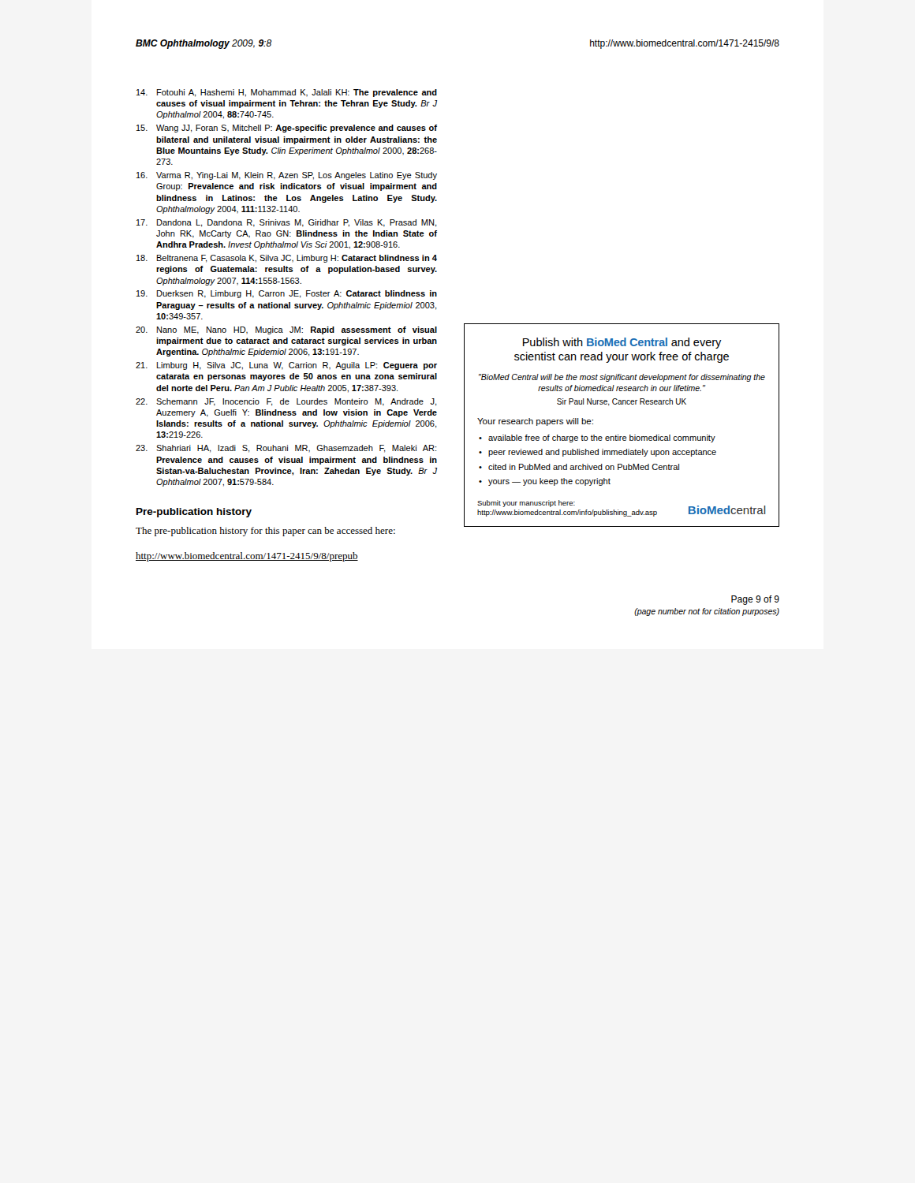BMC Ophthalmology 2009, 9:8
http://www.biomedcentral.com/1471-2415/9/8
Fotouhi A, Hashemi H, Mohammad K, Jalali KH: The prevalence and causes of visual impairment in Tehran: the Tehran Eye Study. Br J Ophthalmol 2004, 88: 740-745.
Wang JJ, Foran S, Mitchell P: Age-specific prevalence and causes of bilateral and unilateral visual impairment in older Australians: the Blue Mountains Eye Study. Clin Experiment Ophthalmol 2000, 28: 268-273.
Varma R, Ying-Lai M, Klein R, Azen SP, Los Angeles Latino Eye Study Group: Prevalence and risk indicators of visual impairment and blindness in Latinos: the Los Angeles Latino Eye Study. Ophthalmology 2004, 111: 1132-1140.
Dandona L, Dandona R, Srinivas M, Giridhar P, Vilas K, Prasad MN, John RK, McCarty CA, Rao GN: Blindness in the Indian State of Andhra Pradesh. Invest Ophthalmol Vis Sci 2001, 12: 908-916.
Beltranena F, Casasola K, Silva JC, Limburg H: Cataract blindness in 4 regions of Guatemala: results of a population-based survey. Ophthalmology 2007, 114: 1558-1563.
Duerksen R, Limburg H, Carron JE, Foster A: Cataract blindness in Paraguay – results of a national survey. Ophthalmic Epidemiol 2003, 10: 349-357.
Nano ME, Nano HD, Mugica JM: Rapid assessment of visual impairment due to cataract and cataract surgical services in urban Argentina. Ophthalmic Epidemiol 2006, 13: 191-197.
Limburg H, Silva JC, Luna W, Carrion R, Aguila LP: Ceguera por catarata en personas mayores de 50 anos en una zona semirural del norte del Peru. Pan Am J Public Health 2005, 17: 387-393.
Schemann JF, Inocencio F, de Lourdes Monteiro M, Andrade J, Auzemery A, Guelfi Y: Blindness and low vision in Cape Verde Islands: results of a national survey. Ophthalmic Epidemiol 2006, 13: 219-226.
Shahriari HA, Izadi S, Rouhani MR, Ghasemzadeh F, Maleki AR: Prevalence and causes of visual impairment and blindness in Sistan-va-Baluchestan Province, Iran: Zahedan Eye Study. Br J Ophthalmol 2007, 91: 579-584.
Pre-publication history
The pre-publication history for this paper can be accessed here:
http://www.biomedcentral.com/1471-2415/9/8/prepub
Publish with Bio Med Central and every
scientist can read your work free of charge
"BioMed Central will be the most significant development for disseminating the results of biomedical research in our lifetime."
Sir Paul Nurse, Cancer Research UK
Your research papers will be:
available free of charge to the entire biomedical community
peer reviewed and published immediately upon acceptance
cited in PubMed and archived on PubMed Central
yours — you keep the copyright
Submit your manuscript here:
http://www.biomedcentral.com/info/publishing_adv.asp
Bio Med central
Page 9 of 9
(page number not for citation purposes)